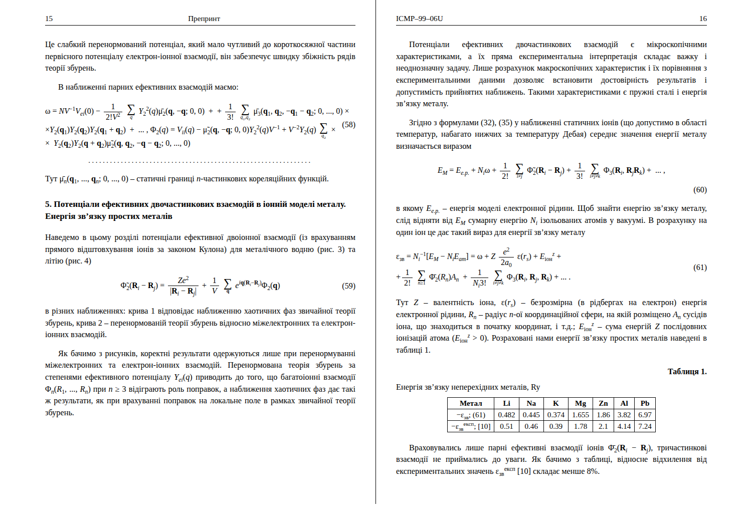15 Препринт
Це слабкий перенормований потенціал, який мало чутливий до короткосяжної частини первісного потенціалу електрон-іонної взаємодії, він забезпечує швидку збіжність рядів теорії збурень.
В наближенні парних ефективних взаємодій маємо:
(58) ω = NV−1Vei(0) − 12!V2 ∑q Y22(q)μ̄2(q, −q; 0, 0) + + 13! ∑q1,q2 μ̄3(q1, q2, −q1 − q2; 0, ..., 0) × ×Y2(q1)Y2(q2)Y2(q1 + q2) + ... , Φ2(q) = Vii(q) − μ̃2(q, −q; 0, 0)Y22(q)V−1 + V−2Y2(q) ∑q2 × × Y2(q2)Y2(q + q2)μ̃2(q, q2, −q − q2; 0, ..., 0)
..............................................................
Тут μ̄n(q1, ..., qn; 0, ..., 0) – статичні границі n-частинкових кореляційних функцій.
5. Потенціали ефективних двочастинкових взаємодій в іонній моделі металу. Енергія зв’язку простих металів
Наведемо в цьому розділі потенціали ефективної двоіонної взаємодії (із врахуванням прямого відштовхування іонів за законом Кулона) для металічного водню (рис. 3) та літію (рис. 4)
(59) Φ̃2(Ri − Rj) = Ze2|Ri − Rj| + 1 V ∑q eiq(Ri−Rj)Φ2(q)
в різних наближеннях: крива 1 відповідає наближенню хаотичних фаз звичайної теорії збурень, крива 2 – перенормованій теорії збурень відносно міжелектронних та електрон-іонних взаємодій.
Як бачимо з рисунків, коректні результати одержуються лише при перенормуванні міжелектронних та електрон-іонних взаємодій. Перенормована теорія збурень за степенями ефективного потенціалу Yei(q) приводить до того, що багатоіонні взаємодії Φn(R1, ..., Rn) при n ≥ 3 відіграють роль поправок, а наближення хаотичних фаз дає такі ж результати, як при врахуванні поправок на локальне поле в рамках звичайної теорії збурень.
ICMP–99–06U 16
Потенціали ефективних двочастинкових взаємодій є мікроскопічними характеристиками, а їх пряма експериментальна інтерпретація складає важку і неоднозначну задачу. Лише розрахунок макроскопічних характеристик і їх порівняння з експериментальними даними дозволяє встановити достовірність результатів і допустимість прийнятих наближень. Такими характеристиками є пружні сталі і енергія зв’язку металу.
Згідно з формулами (32), (35) у наближенні статичних іонів (що допустимо в області температур, набагато нижчих за температуру Дебая) середнє значення енергії металу визначається виразом
EM = Ee.p. + Niω + 12! ∑i≠j Φ̃2(Ri − Rj) + 13! ∑i≠j≠k Φ3(Ri, RjRk) + ... ,
(60)
в якому Ee.p. – енергія моделі електронної рідини. Щоб знайти енергію зв’язку металу, слід відняти від EM сумарну енергію Ni ізольованих атомів у вакуумі. В розрахунку на один іон це дає такий вираз для енергії зв’язку металу
(61) εзв = Ni−1[EM − NiEam] = ω + Z e22a0 ε(rs) + Eіонz + +12! ∑n≥1 Φ̄2(Rn)An + 1 Ni3! ∑i≠j≠k Φ3(Ri, Rj, Rk) + ... .
Тут Z – валентність іона, ε(rs) – безрозмірна (в рідбергах на електрон) енергія електронної рідини, Rn – радіус n-ої координаційної сфери, на якій розміщено An сусідів іона, що знаходиться в початку координат, і т.д.; Eіонz – сума енергій Z послідовних іонізацій атома (Eіонz > 0). Розраховані нами енергії зв’язку простих металів наведені в таблиці 1.
Таблиця 1.
Енергія зв’язку неперехідних металів, Ry
| Метал | Li | Na | K | Mg | Zn | Al | Pb |
| --- | --- | --- | --- | --- | --- | --- | --- |
| −ε зв ; (61) | 0.482 | 0.445 | 0.374 | 1.655 | 1.86 | 3.82 | 6.97 |
| −ε зв експ ; [10] | 0.51 | 0.46 | 0.39 | 1.78 | 2.1 | 4.14 | 7.24 |
Враховувались лише парні ефективні взаємодії іонів Φ̄2(Ri − Rj), тричастинкові взаємодії не приймались до уваги. Як бачимо з таблиці, відносне відхилення від експериментальних значень εзвексп [10] складає менше 8%.